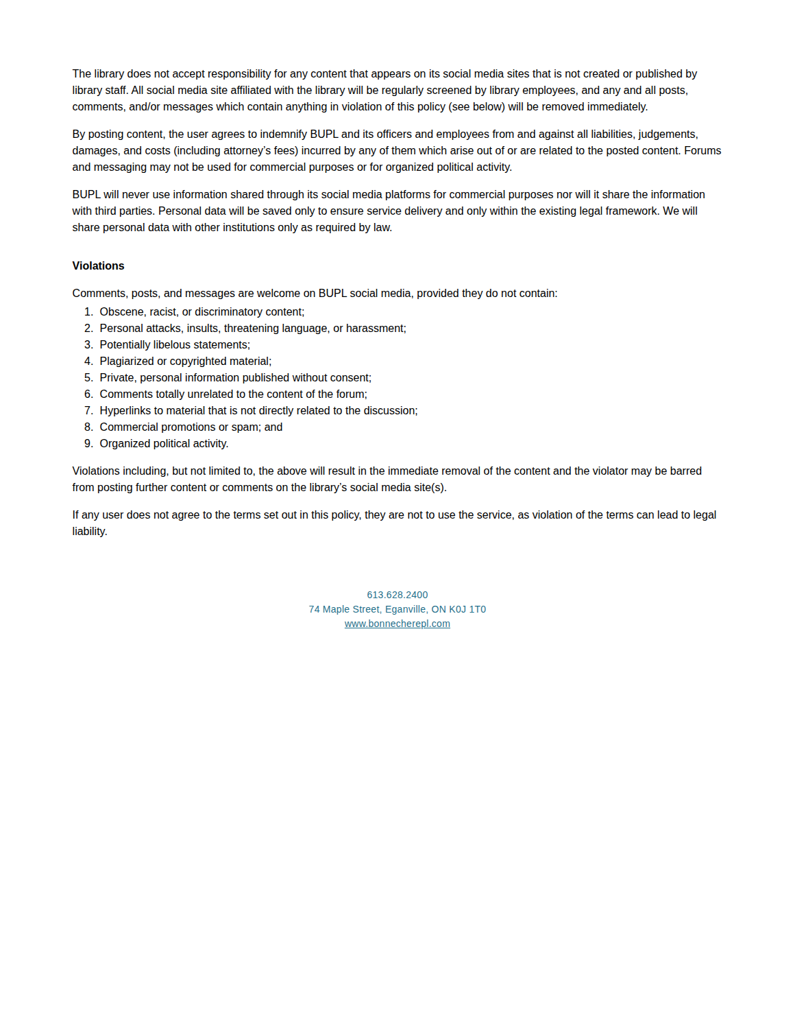The library does not accept responsibility for any content that appears on its social media sites that is not created or published by library staff. All social media site affiliated with the library will be regularly screened by library employees, and any and all posts, comments, and/or messages which contain anything in violation of this policy (see below) will be removed immediately.
By posting content, the user agrees to indemnify BUPL and its officers and employees from and against all liabilities, judgements, damages, and costs (including attorney’s fees) incurred by any of them which arise out of or are related to the posted content. Forums and messaging may not be used for commercial purposes or for organized political activity.
BUPL will never use information shared through its social media platforms for commercial purposes nor will it share the information with third parties. Personal data will be saved only to ensure service delivery and only within the existing legal framework. We will share personal data with other institutions only as required by law.
Violations
Comments, posts, and messages are welcome on BUPL social media, provided they do not contain:
Obscene, racist, or discriminatory content;
Personal attacks, insults, threatening language, or harassment;
Potentially libelous statements;
Plagiarized or copyrighted material;
Private, personal information published without consent;
Comments totally unrelated to the content of the forum;
Hyperlinks to material that is not directly related to the discussion;
Commercial promotions or spam; and
Organized political activity.
Violations including, but not limited to, the above will result in the immediate removal of the content and the violator may be barred from posting further content or comments on the library’s social media site(s).
If any user does not agree to the terms set out in this policy, they are not to use the service, as violation of the terms can lead to legal liability.
613.628.2400
74 Maple Street, Eganville, ON K0J 1T0
www.bonnecherepl.com